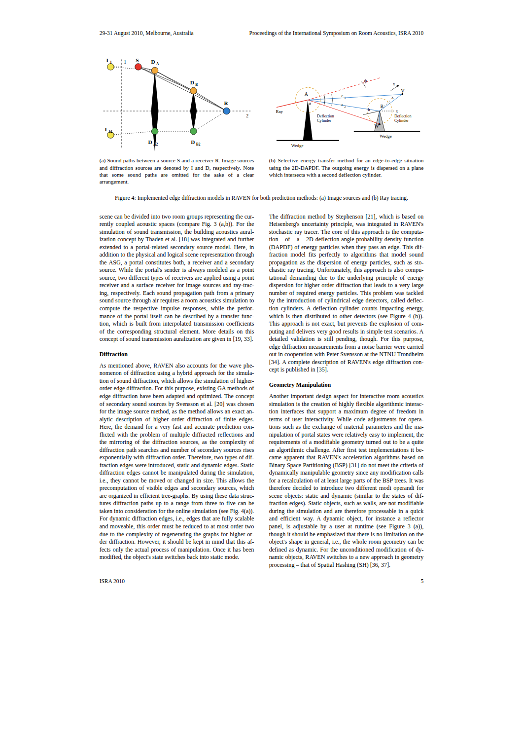29-31 August 2010, Melbourne, Australia
Proceedings of the International Symposium on Room Acoustics, ISRA 2010
1 2 I1 I12 S DA DB R DA2 DB2
Ray h x x x A a B V W ϕ ε1 ε2 Wedge Wedge Deflection Cylinder Deflection Cylinder
(a) Sound paths between a source S and a receiver R. Image sources and diffraction sources are denoted by I and D, respectively. Note that some sound paths are omitted for the sake of a clear arrangement.
(b) Selective energy transfer method for an edge-to-edge situation using the 2D-DAPDF. The outgoing energy is dispersed on a plane which intersects with a second deflection cylinder.
Figure 4: Implemented edge diffraction models in RAVEN for both prediction methods: (a) Image sources and (b) Ray tracing.
scene can be divided into two room groups representing the currently coupled acoustic spaces (compare Fig. 3 (a,b)). For the simulation of sound transmission, the building acoustics auralization concept by Thaden et al. [18] was integrated and further extended to a portal-related secondary source model. Here, in addition to the physical and logical scene representation through the ASG, a portal constitutes both, a receiver and a secondary source. While the portal's sender is always modeled as a point source, two different types of receivers are applied using a point receiver and a surface receiver for image sources and ray-tracing, respectively. Each sound propagation path from a primary sound source through air requires a room acoustics simulation to compute the respective impulse responses, while the performance of the portal itself can be described by a transfer function, which is built from interpolated transmission coefficients of the corresponding structural element. More details on this concept of sound transmission auralization are given in [19, 33].
Diffraction
As mentioned above, RAVEN also accounts for the wave phenomenon of diffraction using a hybrid approach for the simulation of sound diffraction, which allows the simulation of higher-order edge diffraction. For this purpose, existing GA methods of edge diffraction have been adapted and optimized. The concept of secondary sound sources by Svensson et al. [20] was chosen for the image source method, as the method allows an exact analytic description of higher order diffraction of finite edges. Here, the demand for a very fast and accurate prediction conflicted with the problem of multiple diffracted reflections and the mirroring of the diffraction sources, as the complexity of diffraction path searches and number of secondary sources rises exponentially with diffraction order. Therefore, two types of diffraction edges were introduced, static and dynamic edges. Static diffraction edges cannot be manipulated during the simulation, i.e., they cannot be moved or changed in size. This allows the precomputation of visible edges and secondary sources, which are organized in efficient tree-graphs. By using these data structures diffraction paths up to a range from three to five can be taken into consideration for the online simulation (see Fig. 4(a)). For dynamic diffraction edges, i.e., edges that are fully scalable and moveable, this order must be reduced to at most order two due to the complexity of regenerating the graphs for higher order diffraction. However, it should be kept in mind that this affects only the actual process of manipulation. Once it has been modified, the object's state switches back into static mode.
The diffraction method by Stephenson [21], which is based on Heisenberg's uncertainty principle, was integrated in RAVEN's stochastic ray tracer. The core of this approach is the computation of a 2D-deflection-angle-probability-density-function (DAPDF) of energy particles when they pass an edge. This diffraction model fits perfectly to algorithms that model sound propagation as the dispersion of energy particles, such as stochastic ray tracing. Unfortunately, this approach is also computational demanding due to the underlying principle of energy dispersion for higher order diffraction that leads to a very large number of required energy particles. This problem was tackled by the introduction of cylindrical edge detectors, called deflection cylinders. A deflection cylinder counts impacting energy, which is then distributed to other detectors (see Figure 4 (b)). This approach is not exact, but prevents the explosion of computing and delivers very good results in simple test scenarios. A detailed validation is still pending, though. For this purpose, edge diffraction measurements from a noise barrier were carried out in cooperation with Peter Svensson at the NTNU Trondheim [34]. A complete description of RAVEN's edge diffraction concept is published in [35].
Geometry Manipulation
Another important design aspect for interactive room acoustics simulation is the creation of highly flexible algorithmic interaction interfaces that support a maximum degree of freedom in terms of user interactivity. While code adjustments for operations such as the exchange of material parameters and the manipulation of portal states were relatively easy to implement, the requirements of a modifiable geometry turned out to be a quite an algorithmic challenge. After first test implementations it became apparent that RAVEN's acceleration algorithms based on Binary Space Partitioning (BSP) [31] do not meet the criteria of dynamically manipulable geometry since any modification calls for a recalculation of at least large parts of the BSP trees. It was therefore decided to introduce two different modi operandi for scene objects: static and dynamic (similar to the states of diffraction edges). Static objects, such as walls, are not modifiable during the simulation and are therefore processable in a quick and efficient way. A dynamic object, for instance a reflector panel, is adjustable by a user at runtime (see Figure 3 (a)), though it should be emphasized that there is no limitation on the object's shape in general, i.e., the whole room geometry can be defined as dynamic. For the unconditioned modification of dynamic objects, RAVEN switches to a new approach in geometry processing – that of Spatial Hashing (SH) [36, 37].
ISRA 2010
5